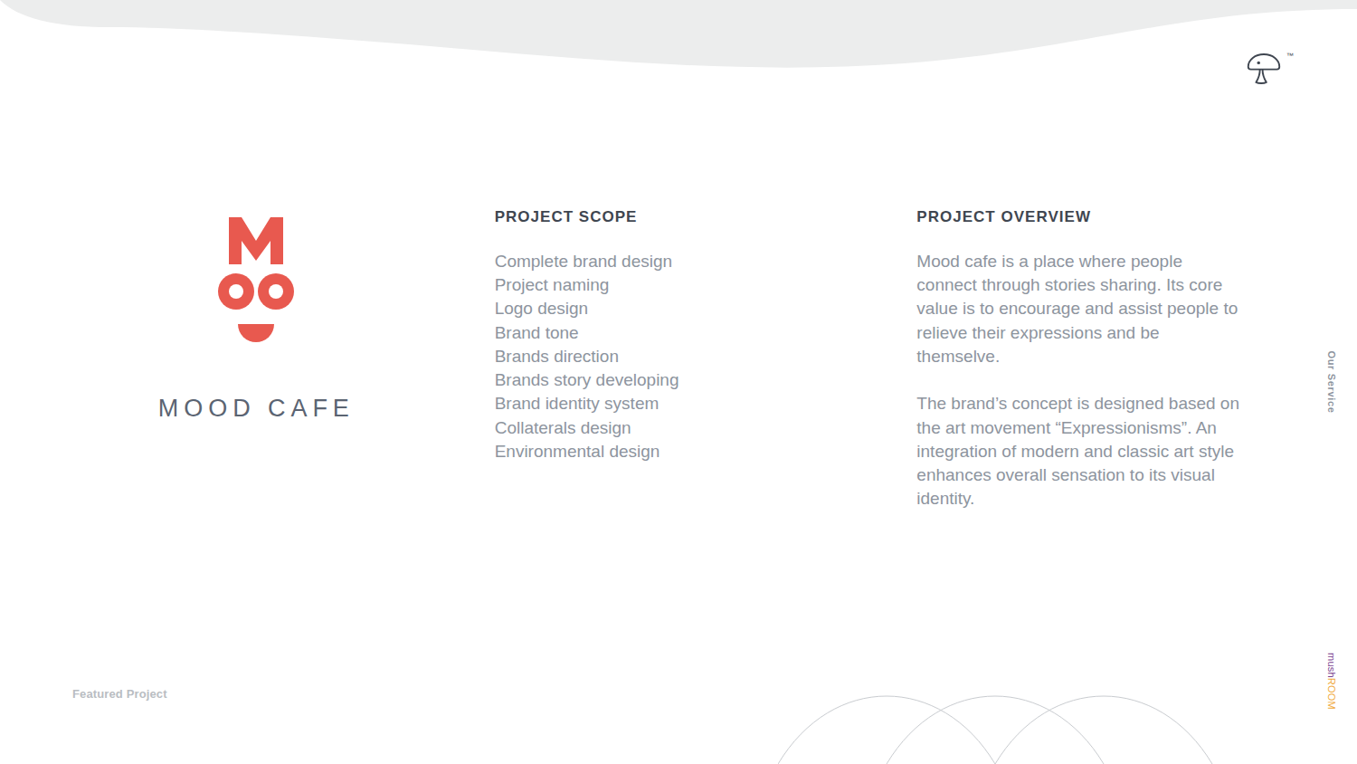™
Our Service
mush ROOM
Featured Project
MOOD CAFE
PROJECT SCOPE
Complete brand design
Project naming
Logo design
Brand tone
Brands direction
Brands story developing
Brand identity system
Collaterals design
Environmental design
PROJECT OVERVIEW
Mood cafe is a place where people connect through stories sharing. Its core value is to encourage and assist people to relieve their expressions and be themselve.
The brand’s concept is designed based on the art movement “Expressionisms”. An integration of modern and classic art style enhances overall sensation to its visual identity.